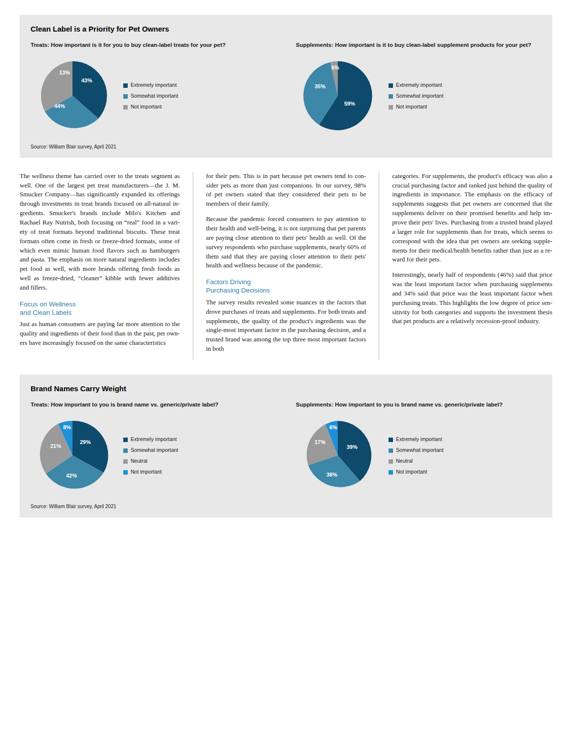Clean Label is a Priority for Pet Owners
Treats: How important is it for you to buy clean-label treats for your pet?
43% 44% 13%
Extremely important
Somewhat important
Not important
Supplements: How important is it to buy clean-label supplement products for your pet?
59% 35% 6%
Extremely important
Somewhat important
Not important
Source: William Blair survey, April 2021
The wellness theme has carried over to the treats segment as well. One of the largest pet treat manufacturers—the J. M. Smucker Company—has significantly expanded its offerings through investments in treat brands focused on all-natural ingredients. Smucker's brands include Milo's Kitchen and Rachael Ray Nutrish, both focusing on “real” food in a variety of treat formats beyond traditional biscuits. These treat formats often come in fresh or freeze-dried formats, some of which even mimic human food flavors such as hamburgers and pasta. The emphasis on more natural ingredients includes pet food as well, with more brands offering fresh foods as well as freeze-dried, “cleaner” kibble with fewer additives and fillers.
Focus on Wellness
and Clean Labels
Just as human consumers are paying far more attention to the quality and ingredients of their food than in the past, pet owners have increasingly focused on the same characteristics
for their pets. This is in part because pet owners tend to consider pets as more than just companions. In our survey, 98% of pet owners stated that they considered their pets to be members of their family.
Because the pandemic forced consumers to pay attention to their health and well-being, it is not surprising that pet parents are paying close attention to their pets' health as well. Of the survey respondents who purchase supplements, nearly 60% of them said that they are paying closer attention to their pets' health and wellness because of the pandemic.
Factors Driving
Purchasing Decisions
The survey results revealed some nuances in the factors that drove purchases of treats and supplements. For both treats and supplements, the quality of the product's ingredients was the single-most important factor in the purchasing decision, and a trusted brand was among the top three most important factors in both
categories. For supplements, the product's efficacy was also a crucial purchasing factor and ranked just behind the quality of ingredients in importance. The emphasis on the efficacy of supplements suggests that pet owners are concerned that the supplements deliver on their promised benefits and help improve their pets' lives. Purchasing from a trusted brand played a larger role for supplements than for treats, which seems to correspond with the idea that pet owners are seeking supplements for their medical/health benefits rather than just as a reward for their pets.
Interestingly, nearly half of respondents (46%) said that price was the least important factor when purchasing supplements and 34% said that price was the least important factor when purchasing treats. This highlights the low degree of price sensitivity for both categories and supports the investment thesis that pet products are a relatively recession-proof industry.
Brand Names Carry Weight
Treats: How important to you is brand name vs. generic/private label?
29% 42% 21% 8%
Extremely important
Somewhat important
Neutral
Not important
Supplements: How important to you is brand name vs. generic/private label?
39% 38% 17% 6%
Extremely important
Somewhat important
Neutral
Not important
Source: William Blair survey, April 2021